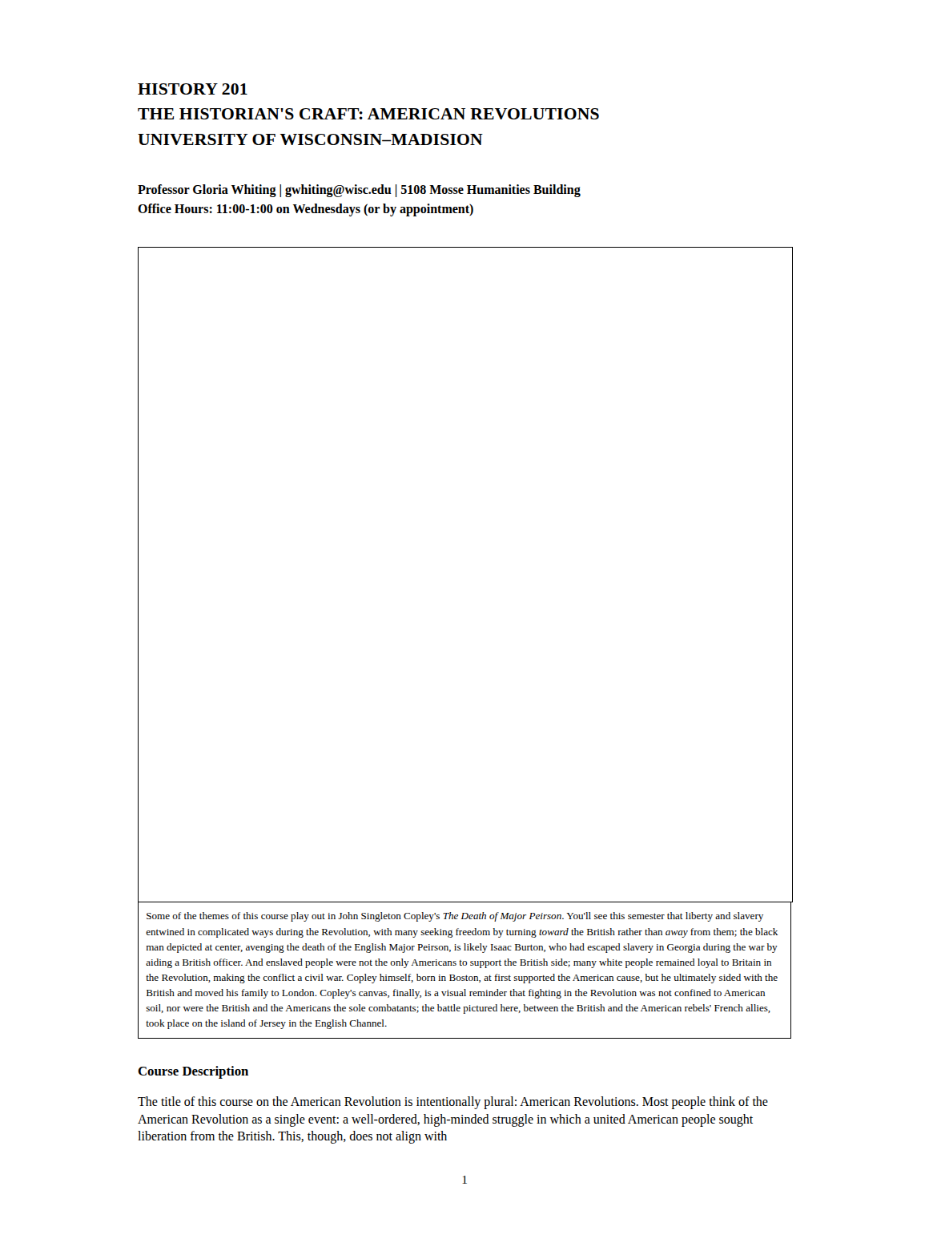HISTORY 201
THE HISTORIAN'S CRAFT: AMERICAN REVOLUTIONS
UNIVERSITY OF WISCONSIN–MADISION
Professor Gloria Whiting | gwhiting@wisc.edu | 5108 Mosse Humanities Building
Office Hours: 11:00-1:00 on Wednesdays (or by appointment)
Some of the themes of this course play out in John Singleton Copley's The Death of Major Peirson. You'll see this semester that liberty and slavery entwined in complicated ways during the Revolution, with many seeking freedom by turning toward the British rather than away from them; the black man depicted at center, avenging the death of the English Major Peirson, is likely Isaac Burton, who had escaped slavery in Georgia during the war by aiding a British officer. And enslaved people were not the only Americans to support the British side; many white people remained loyal to Britain in the Revolution, making the conflict a civil war. Copley himself, born in Boston, at first supported the American cause, but he ultimately sided with the British and moved his family to London. Copley's canvas, finally, is a visual reminder that fighting in the Revolution was not confined to American soil, nor were the British and the Americans the sole combatants; the battle pictured here, between the British and the American rebels' French allies, took place on the island of Jersey in the English Channel.
Course Description
The title of this course on the American Revolution is intentionally plural: American Revolutions. Most people think of the American Revolution as a single event: a well-ordered, high-minded struggle in which a united American people sought liberation from the British. This, though, does not align with
1